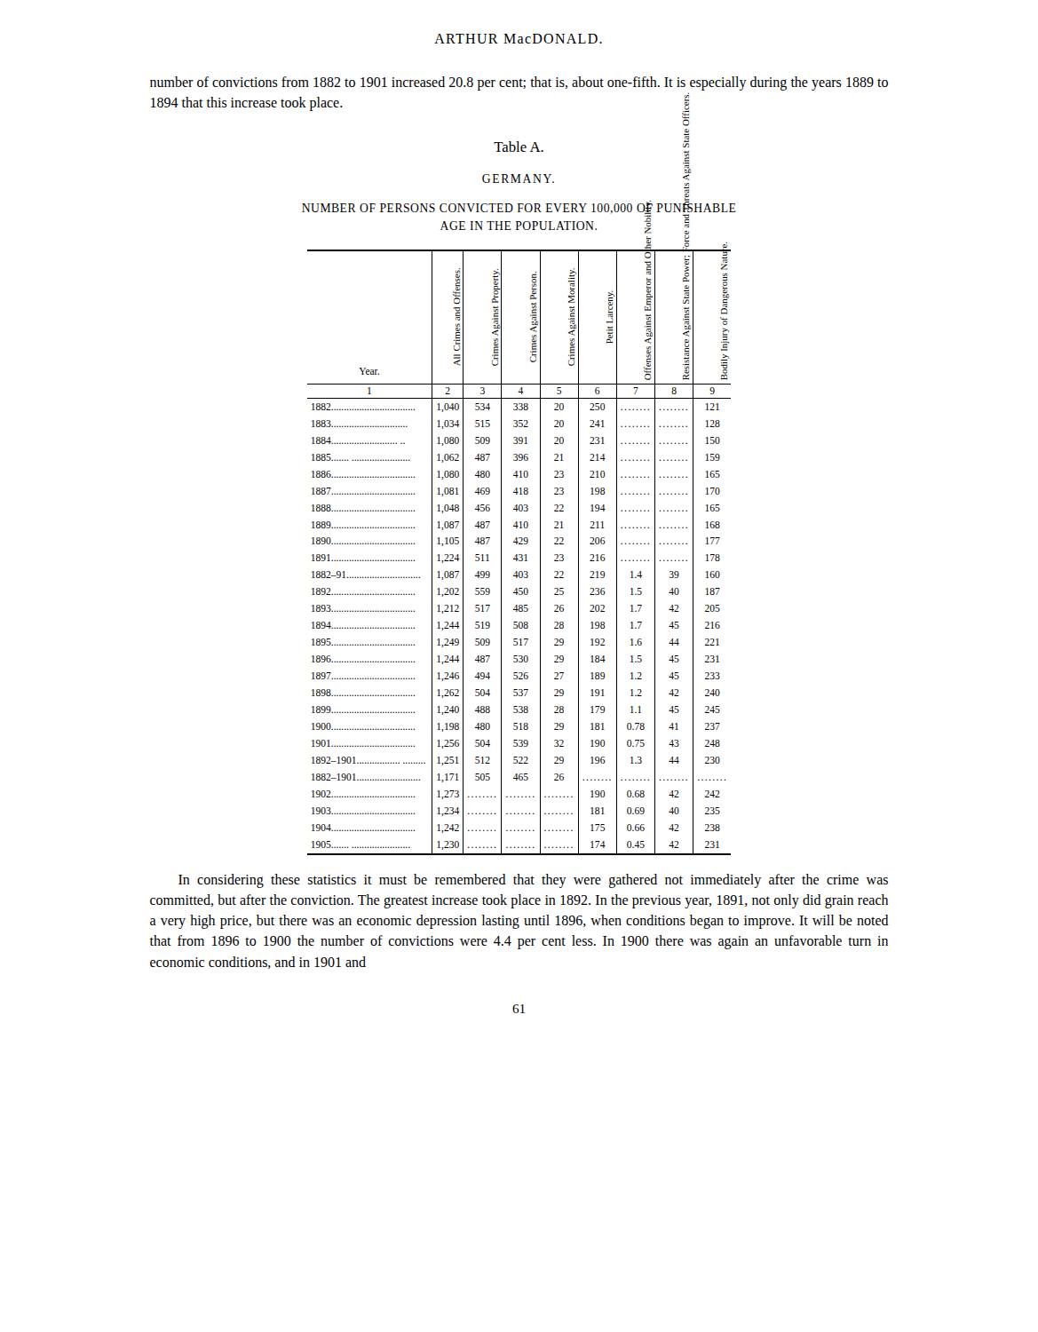ARTHUR MacDONALD.
number of convictions from 1882 to 1901 increased 20.8 per cent; that is, about one-fifth. It is especially during the years 1889 to 1894 that this increase took place.
Table A.
GERMANY.
NUMBER OF PERSONS CONVICTED FOR EVERY 100,000 OF PUNISHABLE
AGE IN THE POPULATION.
| Year. | All Crimes and Offenses. | Crimes Against Property. | Crimes Against Person. | Crimes Against Morality. | Petit Larceny. | Offenses Against Emperor and Other Nobility. | Resistance Against State Power; Force and Threats Against State Officers. | Bodily Injury of Dangerous Nature. |
| --- | --- | --- | --- | --- | --- | --- | --- | --- |
| 1 | 2 | 3 | 4 | 5 | 6 | 7 | 8 | 9 |
| 1882 ................................. | 1,040 | 534 | 338 | 20 | 250 | ........ | ........ | 121 |
| 1883 ..... ......................... | 1,034 | 515 | 352 | 20 | 241 | ........ | ........ | 128 |
| 1884 ................. ......... .. | 1,080 | 509 | 391 | 20 | 231 | ........ | ........ | 150 |
| 1885 ....... ....................... | 1,062 | 487 | 396 | 21 | 214 | ........ | ........ | 159 |
| 1886 ................................. | 1,080 | 480 | 410 | 23 | 210 | ........ | ........ | 165 |
| 1887 ................................. | 1,081 | 469 | 418 | 23 | 198 | ........ | ........ | 170 |
| 1888 ................................. | 1,048 | 456 | 403 | 22 | 194 | ........ | ........ | 165 |
| 1889 ................................. | 1,087 | 487 | 410 | 21 | 211 | ........ | ........ | 168 |
| 1890 ................................. | 1,105 | 487 | 429 | 22 | 206 | ........ | ........ | 177 |
| 1891 ................................. | 1,224 | 511 | 431 | 23 | 216 | ........ | ........ | 178 |
| 1882–91 ............................. | 1,087 | 499 | 403 | 22 | 219 | 1.4 | 39 | 160 |
| 1892 ................................. | 1,202 | 559 | 450 | 25 | 236 | 1.5 | 40 | 187 |
| 1893 ................................. | 1,212 | 517 | 485 | 26 | 202 | 1.7 | 42 | 205 |
| 1894 ................................. | 1,244 | 519 | 508 | 28 | 198 | 1.7 | 45 | 216 |
| 1895 ................................. | 1,249 | 509 | 517 | 29 | 192 | 1.6 | 44 | 221 |
| 1896 ................................. | 1,244 | 487 | 530 | 29 | 184 | 1.5 | 45 | 231 |
| 1897 ................................. | 1,246 | 494 | 526 | 27 | 189 | 1.2 | 45 | 233 |
| 1898 ................................. | 1,262 | 504 | 537 | 29 | 191 | 1.2 | 42 | 240 |
| 1899 ................................. | 1,240 | 488 | 538 | 28 | 179 | 1.1 | 45 | 245 |
| 1900 ................................. | 1,198 | 480 | 518 | 29 | 181 | 0.78 | 41 | 237 |
| 1901 ................................. | 1,256 | 504 | 539 | 32 | 190 | 0.75 | 43 | 248 |
| 1892–1901 ................. ......... | 1,251 | 512 | 522 | 29 | 196 | 1.3 | 44 | 230 |
| 1882–1901 ......................... | 1,171 | 505 | 465 | 26 | ........ | ........ | ........ | ........ |
| 1902 ................................. | 1,273 | ........ | ........ | ........ | 190 | 0.68 | 42 | 242 |
| 1903 ................................. | 1,234 | ........ | ........ | ........ | 181 | 0.69 | 40 | 235 |
| 1904 ................................. | 1,242 | ........ | ........ | ........ | 175 | 0.66 | 42 | 238 |
| 1905 ....... ....................... | 1,230 | ........ | ........ | ........ | 174 | 0.45 | 42 | 231 |
In considering these statistics it must be remembered that they were gathered not immediately after the crime was committed, but after the conviction. The greatest increase took place in 1892. In the previous year, 1891, not only did grain reach a very high price, but there was an economic depression lasting until 1896, when conditions began to improve. It will be noted that from 1896 to 1900 the number of convictions were 4.4 per cent less. In 1900 there was again an unfavorable turn in economic conditions, and in 1901 and
61